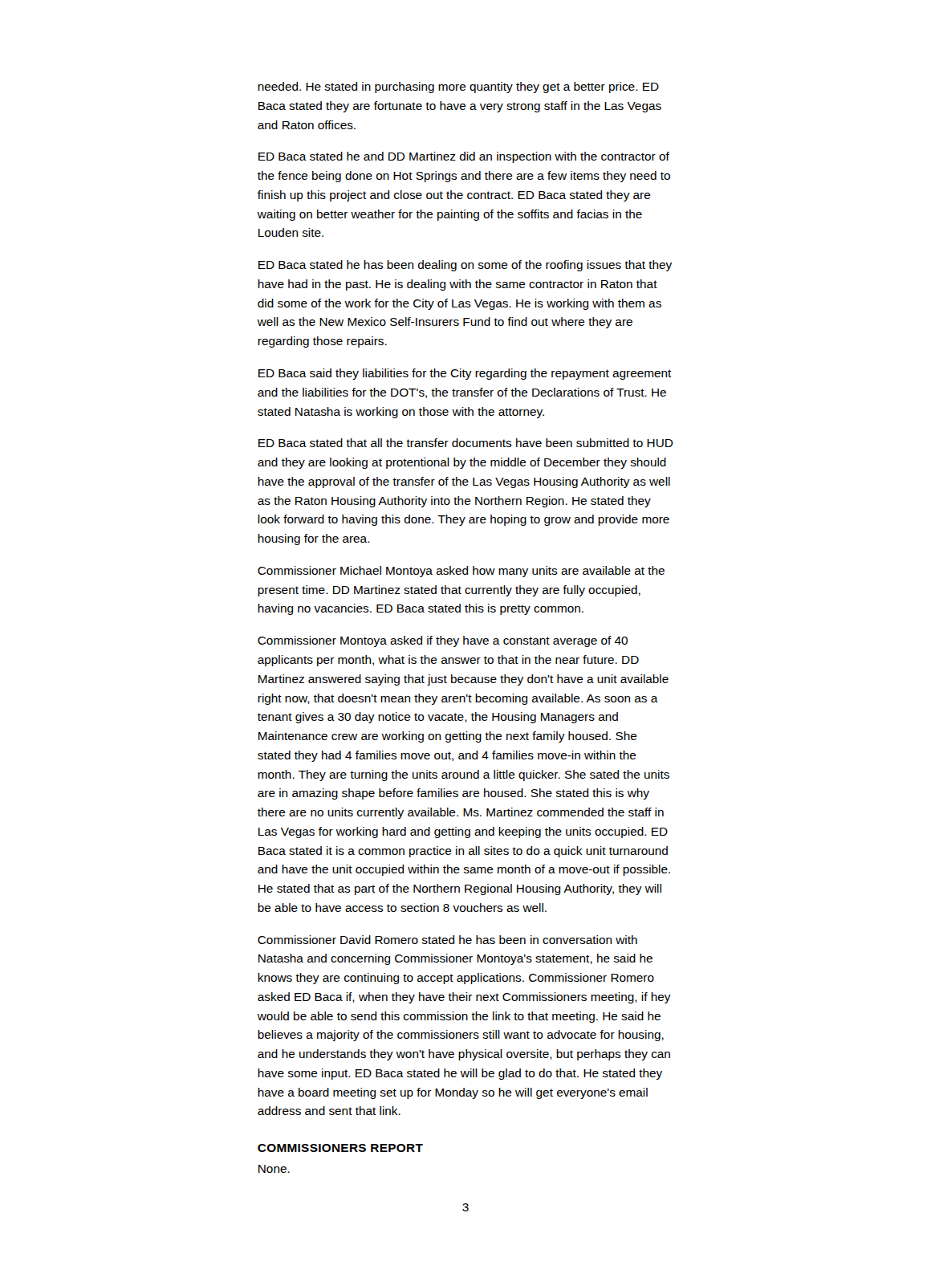needed. He stated in purchasing more quantity they get a better price. ED Baca stated they are fortunate to have a very strong staff in the Las Vegas and Raton offices.
ED Baca stated he and DD Martinez did an inspection with the contractor of the fence being done on Hot Springs and there are a few items they need to finish up this project and close out the contract. ED Baca stated they are waiting on better weather for the painting of the soffits and facias in the Louden site.
ED Baca stated he has been dealing on some of the roofing issues that they have had in the past. He is dealing with the same contractor in Raton that did some of the work for the City of Las Vegas. He is working with them as well as the New Mexico Self-Insurers Fund to find out where they are regarding those repairs.
ED Baca said they liabilities for the City regarding the repayment agreement and the liabilities for the DOT's, the transfer of the Declarations of Trust. He stated Natasha is working on those with the attorney.
ED Baca stated that all the transfer documents have been submitted to HUD and they are looking at protentional by the middle of December they should have the approval of the transfer of the Las Vegas Housing Authority as well as the Raton Housing Authority into the Northern Region. He stated they look forward to having this done. They are hoping to grow and provide more housing for the area.
Commissioner Michael Montoya asked how many units are available at the present time. DD Martinez stated that currently they are fully occupied, having no vacancies. ED Baca stated this is pretty common.
Commissioner Montoya asked if they have a constant average of 40 applicants per month, what is the answer to that in the near future. DD Martinez answered saying that just because they don't have a unit available right now, that doesn't mean they aren't becoming available. As soon as a tenant gives a 30 day notice to vacate, the Housing Managers and Maintenance crew are working on getting the next family housed. She stated they had 4 families move out, and 4 families move-in within the month. They are turning the units around a little quicker. She sated the units are in amazing shape before families are housed. She stated this is why there are no units currently available. Ms. Martinez commended the staff in Las Vegas for working hard and getting and keeping the units occupied. ED Baca stated it is a common practice in all sites to do a quick unit turnaround and have the unit occupied within the same month of a move-out if possible. He stated that as part of the Northern Regional Housing Authority, they will be able to have access to section 8 vouchers as well.
Commissioner David Romero stated he has been in conversation with Natasha and concerning Commissioner Montoya's statement, he said he knows they are continuing to accept applications. Commissioner Romero asked ED Baca if, when they have their next Commissioners meeting, if hey would be able to send this commission the link to that meeting. He said he believes a majority of the commissioners still want to advocate for housing, and he understands they won't have physical oversite, but perhaps they can have some input. ED Baca stated he will be glad to do that. He stated they have a board meeting set up for Monday so he will get everyone's email address and sent that link.
COMMISSIONERS REPORT
None.
3